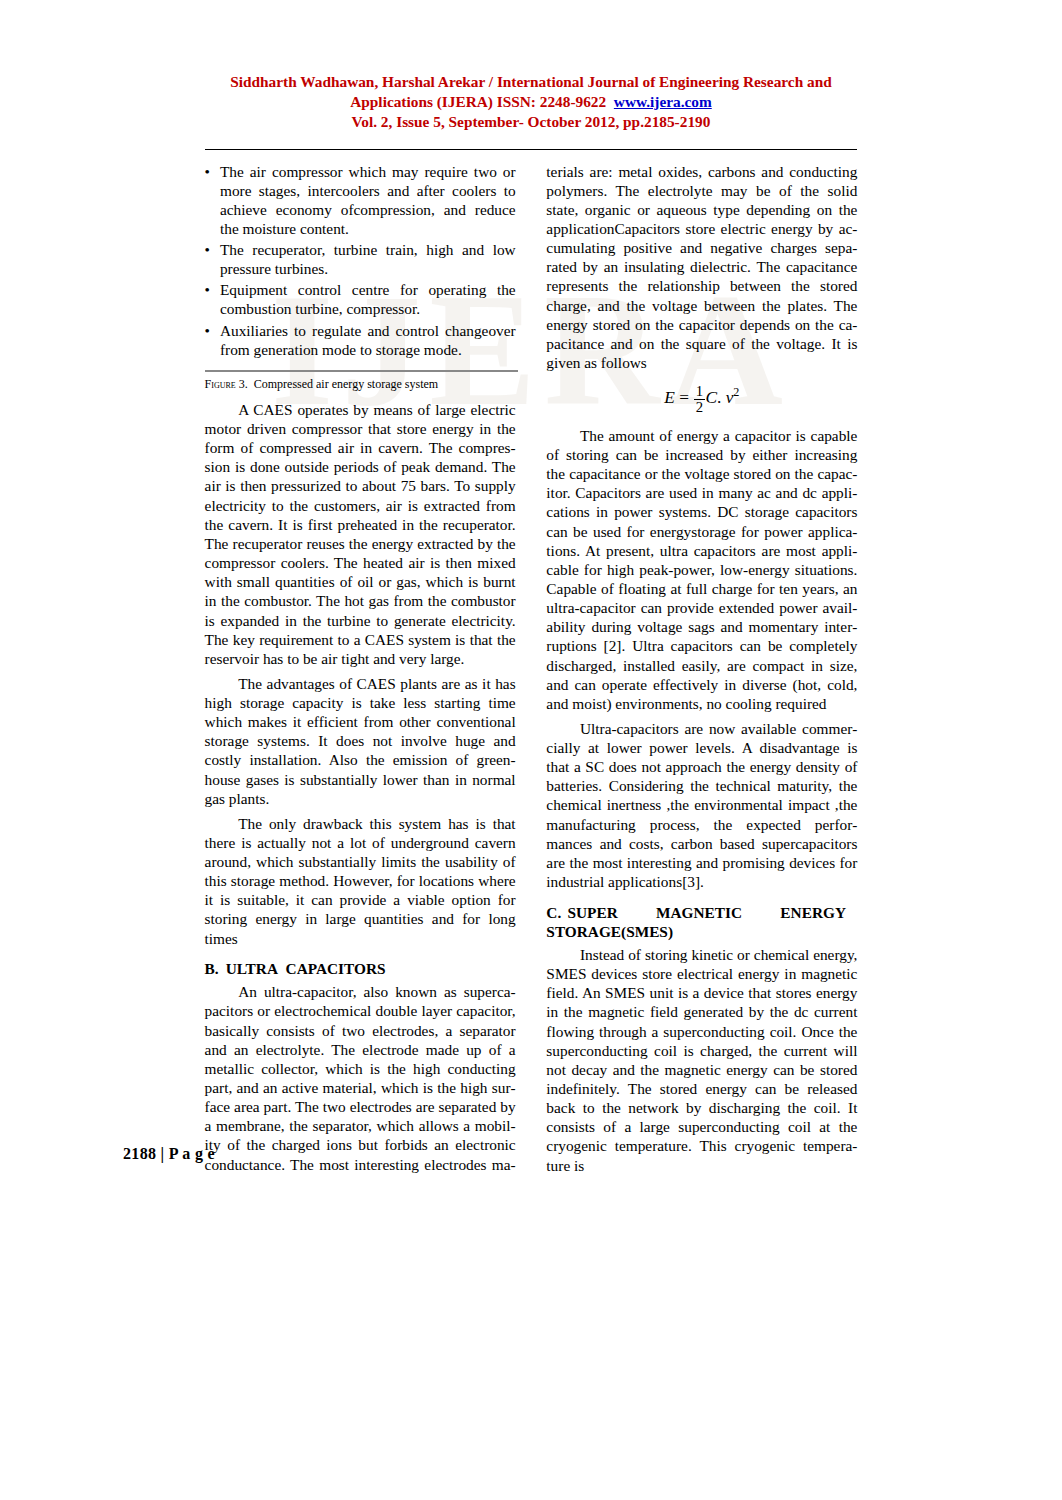IJERA
Siddharth Wadhawan, Harshal Arekar / International Journal of Engineering Research and Applications (IJERA) ISSN: 2248-9622 www.ijera.com Vol. 2, Issue 5, September- October 2012, pp.2185-2190
The air compressor which may require two or more stages, intercoolers and after coolers to achieve economy ofcompression, and reduce the moisture content.
The recuperator, turbine train, high and low pressure turbines.
Equipment control centre for operating the combustion turbine, compressor.
Auxiliaries to regulate and control changeover from generation mode to storage mode.
Figure 3. Compressed air energy storage system
A CAES operates by means of large electric motor driven compressor that store energy in the form of compressed air in cavern. The compression is done outside periods of peak demand. The air is then pressurized to about 75 bars. To supply electricity to the customers, air is extracted from the cavern. It is first preheated in the recuperator. The recuperator reuses the energy extracted by the compressor coolers. The heated air is then mixed with small quantities of oil or gas, which is burnt in the combustor. The hot gas from the combustor is expanded in the turbine to generate electricity. The key requirement to a CAES system is that the reservoir has to be air tight and very large.
The advantages of CAES plants are as it has high storage capacity is take less starting time which makes it efficient from other conventional storage systems. It does not involve huge and costly installation. Also the emission of greenhouse gases is substantially lower than in normal gas plants.
The only drawback this system has is that there is actually not a lot of underground cavern around, which substantially limits the usability of this storage method. However, for locations where it is suitable, it can provide a viable option for storing energy in large quantities and for long times
B. ULTRA CAPACITORS
An ultra-capacitor, also known as supercapacitors or electrochemical double layer capacitor, basically consists of two electrodes, a separator and an electrolyte. The electrode made up of a metallic collector, which is the high conducting part, and an active material, which is the high surface area part. The two electrodes are separated by a membrane, the separator, which allows a mobility of the charged ions but forbids an electronic conductance. The most interesting electrodes materials are: metal oxides, carbons and conducting polymers. The electrolyte may be of the solid state, organic or aqueous type depending on the applicationCapacitors store electric energy by accumulating positive and negative charges separated by an insulating dielectric. The capacitance represents the relationship between the stored charge, and the voltage between the plates. The energy stored on the capacitor depends on the capacitance and on the square of the voltage. It is given as follows
E = 12 C. v2
The amount of energy a capacitor is capable of storing can be increased by either increasing the capacitance or the voltage stored on the capacitor. Capacitors are used in many ac and dc applications in power systems. DC storage capacitors can be used for energystorage for power applications. At present, ultra capacitors are most applicable for high peak-power, low-energy situations. Capable of floating at full charge for ten years, an ultra-capacitor can provide extended power availability during voltage sags and momentary interruptions [2]. Ultra capacitors can be completely discharged, installed easily, are compact in size, and can operate effectively in diverse (hot, cold, and moist) environments, no cooling required
Ultra-capacitors are now available commercially at lower power levels. A disadvantage is that a SC does not approach the energy density of batteries. Considering the technical maturity, the chemical inertness ,the environmental impact ,the manufacturing process, the expected performances and costs, carbon based supercapacitors are the most interesting and promising devices for industrial applications[3].
C. SUPER MAGNETIC ENERGY STORAGE(SMES)
Instead of storing kinetic or chemical energy, SMES devices store electrical energy in magnetic field. An SMES unit is a device that stores energy in the magnetic field generated by the dc current flowing through a superconducting coil. Once the superconducting coil is charged, the current will not decay and the magnetic energy can be stored indefinitely. The stored energy can be released back to the network by discharging the coil. It consists of a large superconducting coil at the cryogenic temperature. This cryogenic temperature is
2188 | P a g e